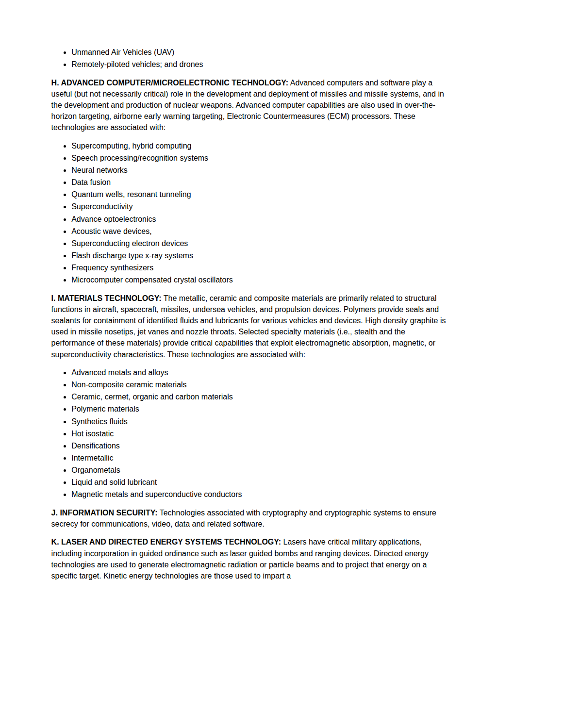Unmanned Air Vehicles (UAV)
Remotely-piloted vehicles; and drones
H. ADVANCED COMPUTER/MICROELECTRONIC TECHNOLOGY: Advanced computers and software play a useful (but not necessarily critical) role in the development and deployment of missiles and missile systems, and in the development and production of nuclear weapons. Advanced computer capabilities are also used in over-the-horizon targeting, airborne early warning targeting, Electronic Countermeasures (ECM) processors. These technologies are associated with:
Supercomputing, hybrid computing
Speech processing/recognition systems
Neural networks
Data fusion
Quantum wells, resonant tunneling
Superconductivity
Advance optoelectronics
Acoustic wave devices,
Superconducting electron devices
Flash discharge type x-ray systems
Frequency synthesizers
Microcomputer compensated crystal oscillators
I. MATERIALS TECHNOLOGY: The metallic, ceramic and composite materials are primarily related to structural functions in aircraft, spacecraft, missiles, undersea vehicles, and propulsion devices. Polymers provide seals and sealants for containment of identified fluids and lubricants for various vehicles and devices. High density graphite is used in missile nosetips, jet vanes and nozzle throats. Selected specialty materials (i.e., stealth and the performance of these materials) provide critical capabilities that exploit electromagnetic absorption, magnetic, or superconductivity characteristics. These technologies are associated with:
Advanced metals and alloys
Non-composite ceramic materials
Ceramic, cermet, organic and carbon materials
Polymeric materials
Synthetics fluids
Hot isostatic
Densifications
Intermetallic
Organometals
Liquid and solid lubricant
Magnetic metals and superconductive conductors
J. INFORMATION SECURITY: Technologies associated with cryptography and cryptographic systems to ensure secrecy for communications, video, data and related software.
K. LASER AND DIRECTED ENERGY SYSTEMS TECHNOLOGY: Lasers have critical military applications, including incorporation in guided ordinance such as laser guided bombs and ranging devices. Directed energy technologies are used to generate electromagnetic radiation or particle beams and to project that energy on a specific target. Kinetic energy technologies are those used to impart a